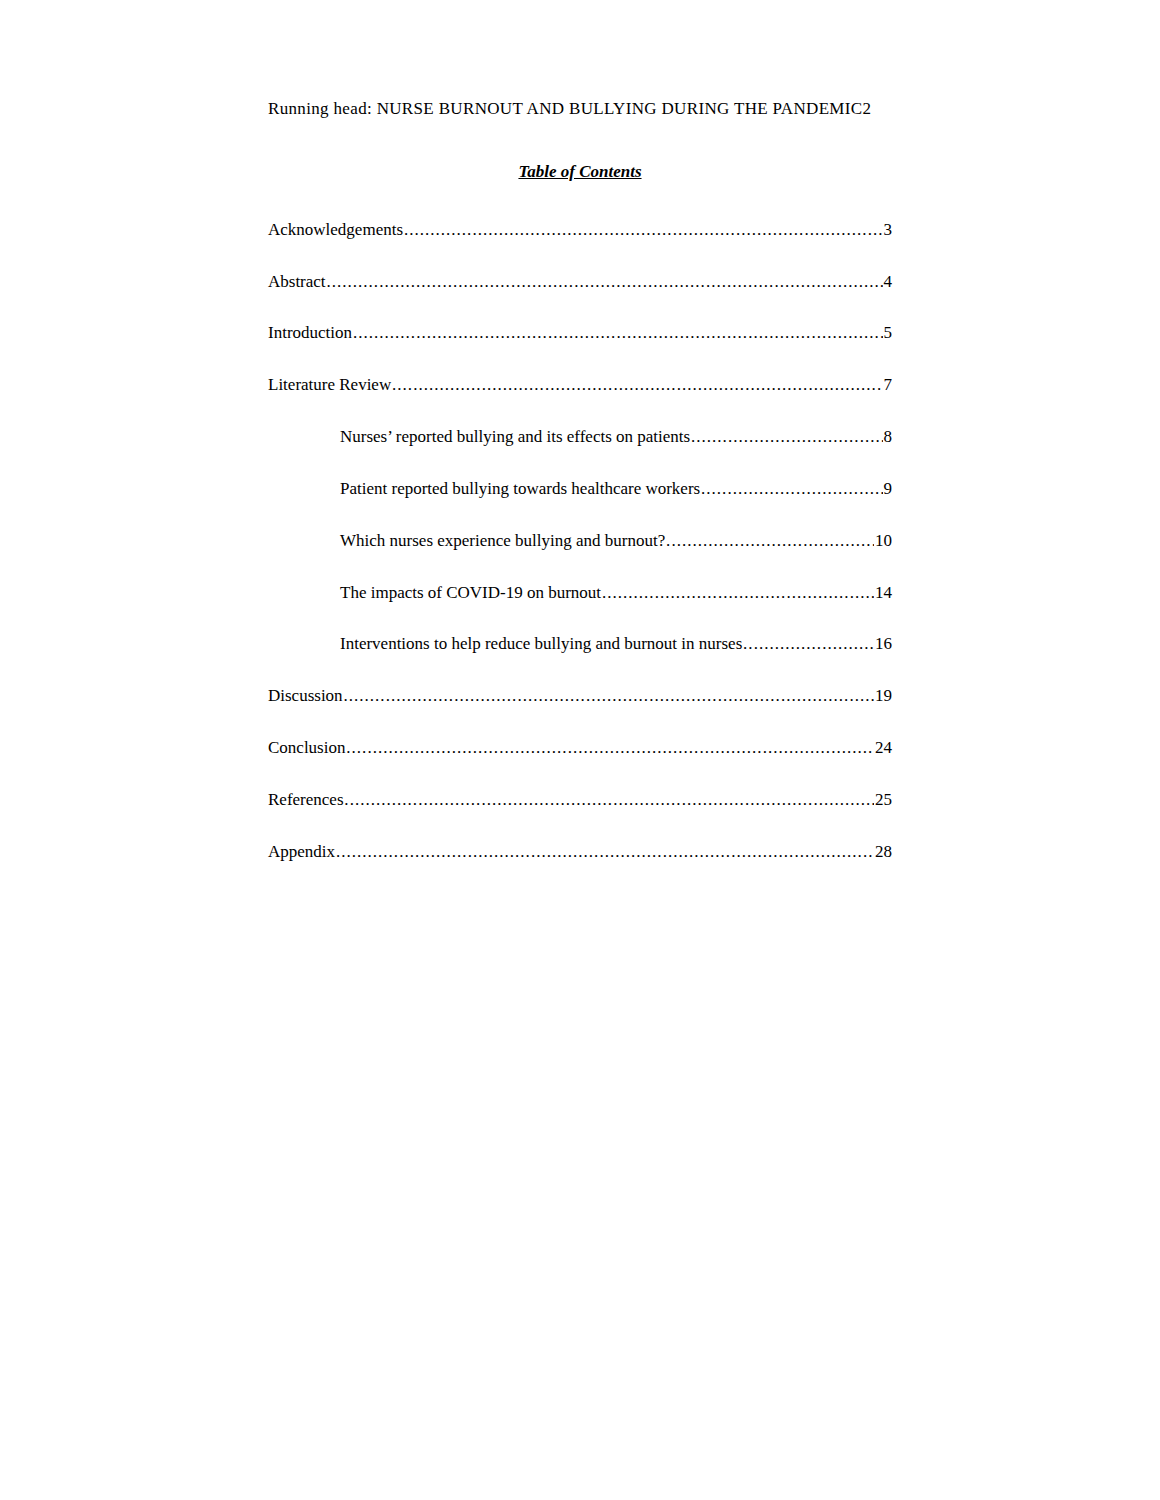Running head: NURSE BURNOUT AND BULLYING DURING THE PANDEMIC 2
Table of Contents
Acknowledgements .................................................................................................................. 3
Abstract .................................................................................................................................. 4
Introduction .......................................................................................................................... 5
Literature Review .............................................................................................................. 7
Nurses’ reported bullying and its effects on patients ..................................................... 8
Patient reported bullying towards healthcare workers .................................................... 9
Which nurses experience bullying and burnout? .......................................................... 10
The impacts of COVID-19 on burnout ......................................................................... 14
Interventions to help reduce bullying and burnout in nurses ........................................ 16
Discussion ............................................................................................................................. 19
Conclusion ............................................................................................................................ 24
References ............................................................................................................................. 25
Appendix ................................................................................................................................ 28